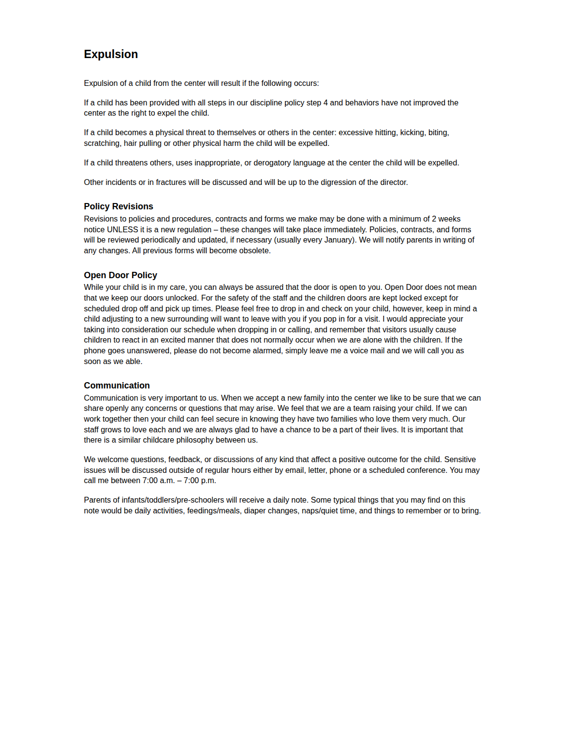Expulsion
Expulsion of a child from the center will result if the following occurs:
If a child has been provided with all steps in our discipline policy step 4 and behaviors have not improved the center as the right to expel the child.
If a child becomes a physical threat to themselves or others in the center: excessive hitting, kicking, biting, scratching, hair pulling or other physical harm the child will be expelled.
If a child threatens others, uses inappropriate, or derogatory language at the center the child will be expelled.
Other incidents or in fractures will be discussed and will be up to the digression of the director.
Policy Revisions
Revisions to policies and procedures, contracts and forms we make may be done with a minimum of 2 weeks notice UNLESS it is a new regulation – these changes will take place immediately. Policies, contracts, and forms will be reviewed periodically and updated, if necessary (usually every January). We will notify parents in writing of any changes. All previous forms will become obsolete.
Open Door Policy
While your child is in my care, you can always be assured that the door is open to you. Open Door does not mean that we keep our doors unlocked. For the safety of the staff and the children doors are kept locked except for scheduled drop off and pick up times. Please feel free to drop in and check on your child, however, keep in mind a child adjusting to a new surrounding will want to leave with you if you pop in for a visit. I would appreciate your taking into consideration our schedule when dropping in or calling, and remember that visitors usually cause children to react in an excited manner that does not normally occur when we are alone with the children. If the phone goes unanswered, please do not become alarmed, simply leave me a voice mail and we will call you as soon as we able.
Communication
Communication is very important to us. When we accept a new family into the center we like to be sure that we can share openly any concerns or questions that may arise. We feel that we are a team raising your child. If we can work together then your child can feel secure in knowing they have two families who love them very much. Our staff grows to love each and we are always glad to have a chance to be a part of their lives. It is important that there is a similar childcare philosophy between us.
We welcome questions, feedback, or discussions of any kind that affect a positive outcome for the child. Sensitive issues will be discussed outside of regular hours either by email, letter, phone or a scheduled conference. You may call me between 7:00 a.m. – 7:00 p.m.
Parents of infants/toddlers/pre-schoolers will receive a daily note. Some typical things that you may find on this note would be daily activities, feedings/meals, diaper changes, naps/quiet time, and things to remember or to bring.